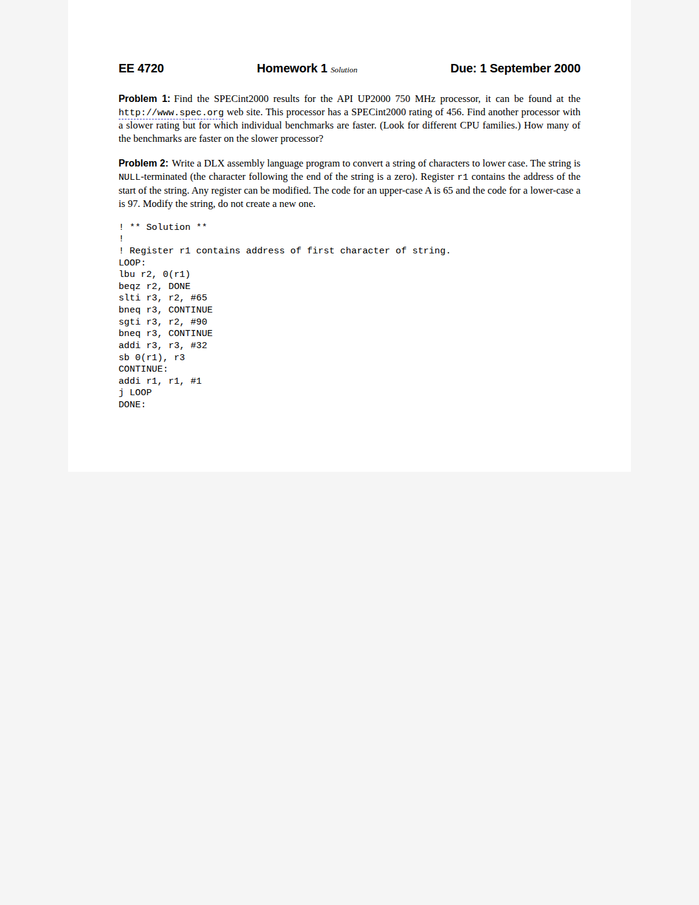EE 4720
Homework 1 Solution
Due: 1 September 2000
Problem 1: Find the SPECint2000 results for the API UP2000 750 MHz processor, it can be found at the http://www.spec.org web site. This processor has a SPECint2000 rating of 456. Find another processor with a slower rating but for which individual benchmarks are faster. (Look for different CPU families.) How many of the benchmarks are faster on the slower processor?
Problem 2: Write a DLX assembly language program to convert a string of characters to lower case. The string is NULL-terminated (the character following the end of the string is a zero). Register r1 contains the address of the start of the string. Any register can be modified. The code for an upper-case A is 65 and the code for a lower-case a is 97. Modify the string, do not create a new one.
! ** Solution **
!
! Register r1 contains address of first character of string.
LOOP:
lbu r2, 0(r1)
beqz r2, DONE
slti r3, r2, #65
bneq r3, CONTINUE
sgti r3, r2, #90
bneq r3, CONTINUE
addi r3, r3, #32
sb 0(r1), r3
CONTINUE:
addi r1, r1, #1
j LOOP
DONE: